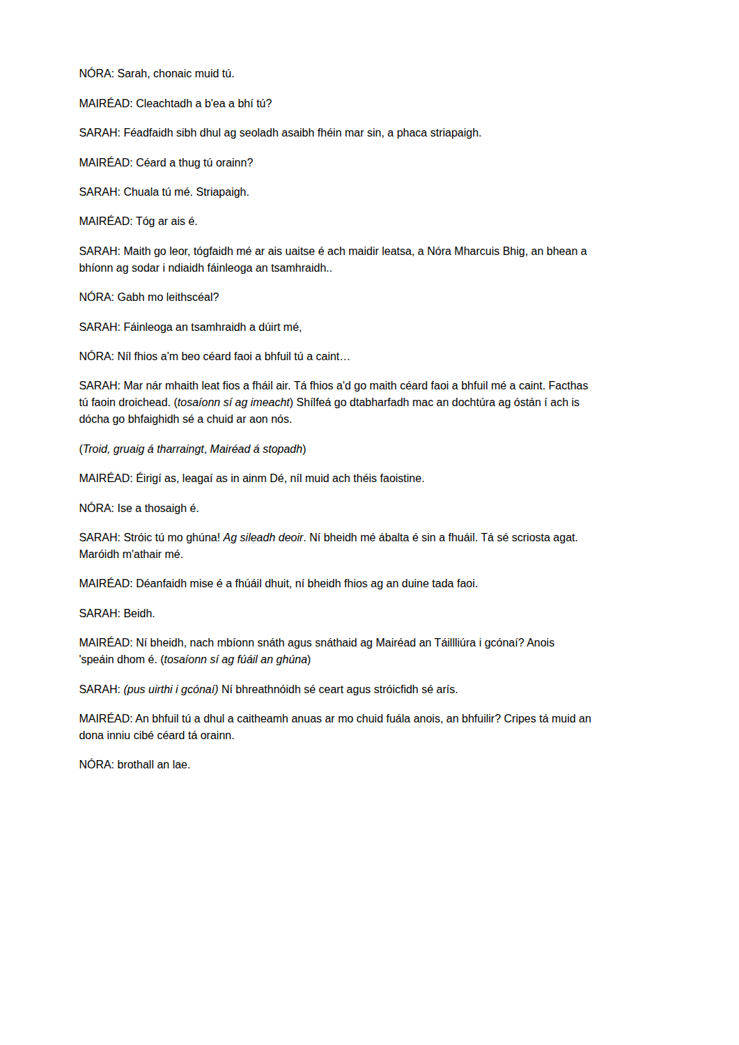NÓRA: Sarah, chonaic muid tú.
MAIRÉAD: Cleachtadh a b'ea a bhí tú?
SARAH: Féadfaidh sibh dhul ag seoladh asaibh fhéin mar sin, a phaca striapaigh.
MAIRÉAD: Céard a thug tú orainn?
SARAH: Chuala tú mé. Striapaigh.
MAIRÉAD: Tóg ar ais é.
SARAH: Maith go leor, tógfaidh mé ar ais uaitse é ach maidir leatsa, a Nóra Mharcuis Bhig, an bhean a bhíonn ag sodar i ndiaidh fáinleoga an tsamhraidh..
NÓRA: Gabh mo leithscéal?
SARAH: Fáinleoga an tsamhraidh a dúirt mé,
NÓRA: Níl fhios a'm beo céard faoi a bhfuil tú a caint…
SARAH: Mar nár mhaith leat fios a fháil air. Tá fhios a'd go maith céard faoi a bhfuil mé a caint. Facthas tú faoin droichead. (tosaíonn sí ag imeacht) Shílfeá go dtabharfadh mac an dochtúra ag óstán í ach is dócha go bhfaighidh sé a chuid ar aon nós.
(Troid, gruaig á tharraingt, Mairéad á stopadh)
MAIRÉAD: Éirigí as, leagaí as in ainm Dé, níl muid ach théis faoistine.
NÓRA: Ise a thosaigh é.
SARAH: Stróic tú mo ghúna! Ag sileadh deoir. Ní bheidh mé ábalta é sin a fhuáil. Tá sé scriosta agat. Maróidh m'athair mé.
MAIRÉAD: Déanfaidh mise é a fhúáil dhuit, ní bheidh fhios ag an duine tada faoi.
SARAH: Beidh.
MAIRÉAD: Ní bheidh, nach mbíonn snáth agus snáthaid ag Mairéad an Táillliúra i gcónaí? Anois 'speáin dhom é. (tosaíonn sí ag fúáil an ghúna)
SARAH: (pus uirthi i gcónaí) Ní bhreathnóidh sé ceart agus stróicfidh sé arís.
MAIRÉAD: An bhfuil tú a dhul a caitheamh anuas ar mo chuid fuála anois, an bhfuilir? Cripes tá muid an dona inniu cibé céard tá orainn.
NÓRA: brothall an lae.